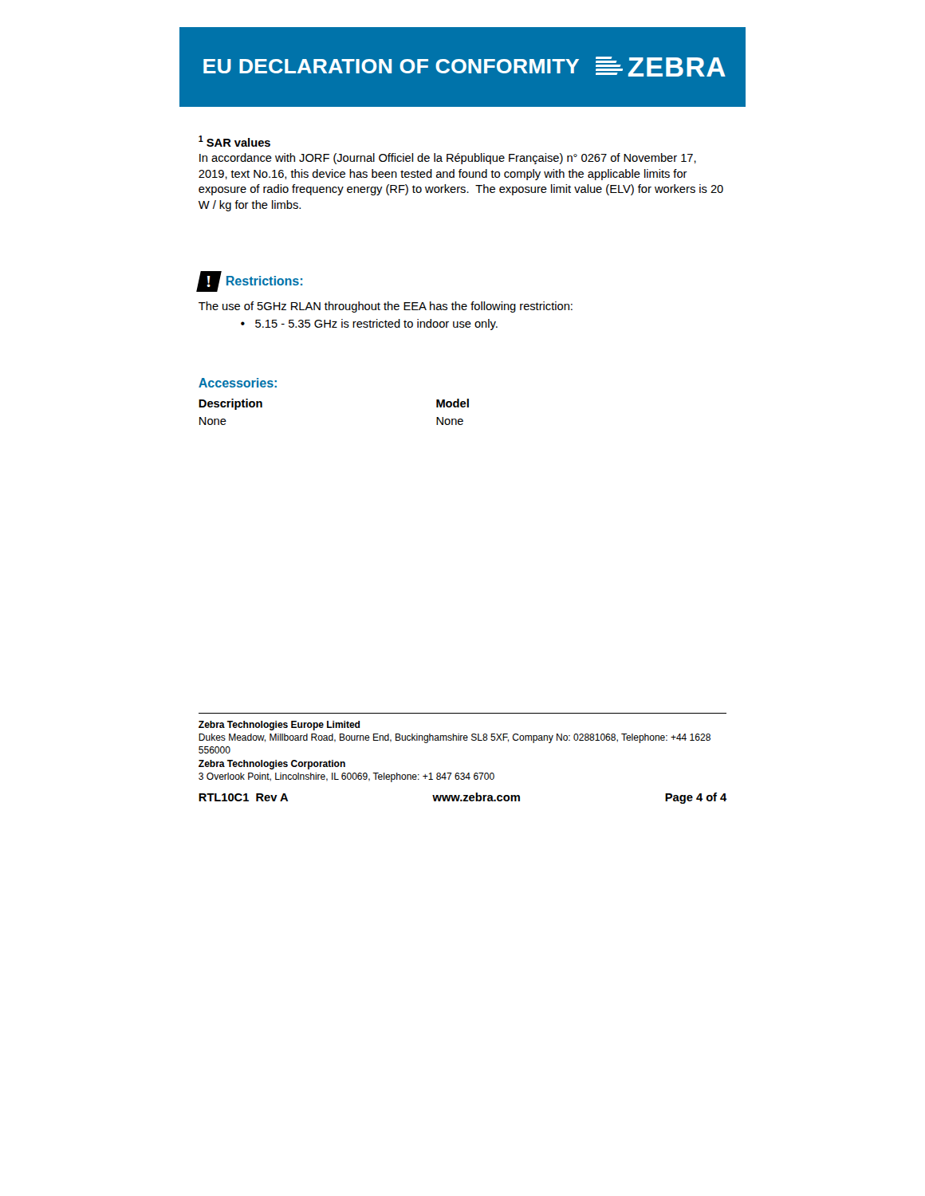EU DECLARATION OF CONFORMITY
ZEBRA
1 SAR values
In accordance with JORF (Journal Officiel de la République Française) n° 0267 of November 17, 2019, text No.16, this device has been tested and found to comply with the applicable limits for exposure of radio frequency energy (RF) to workers. The exposure limit value (ELV) for workers is 20 W / kg for the limbs.
!
Restrictions:
The use of 5GHz RLAN throughout the EEA has the following restriction:
5.15 - 5.35 GHz is restricted to indoor use only.
Accessories:
| Description | Model |
| --- | --- |
| None | None |
Zebra Technologies Europe Limited
Dukes Meadow, Millboard Road, Bourne End, Buckinghamshire SL8 5XF, Company No: 02881068, Telephone: +44 1628 556000
Zebra Technologies Corporation
3 Overlook Point, Lincolnshire, IL 60069, Telephone: +1 847 634 6700
RTL10C1 Rev A
www.zebra.com
Page 4 of 4